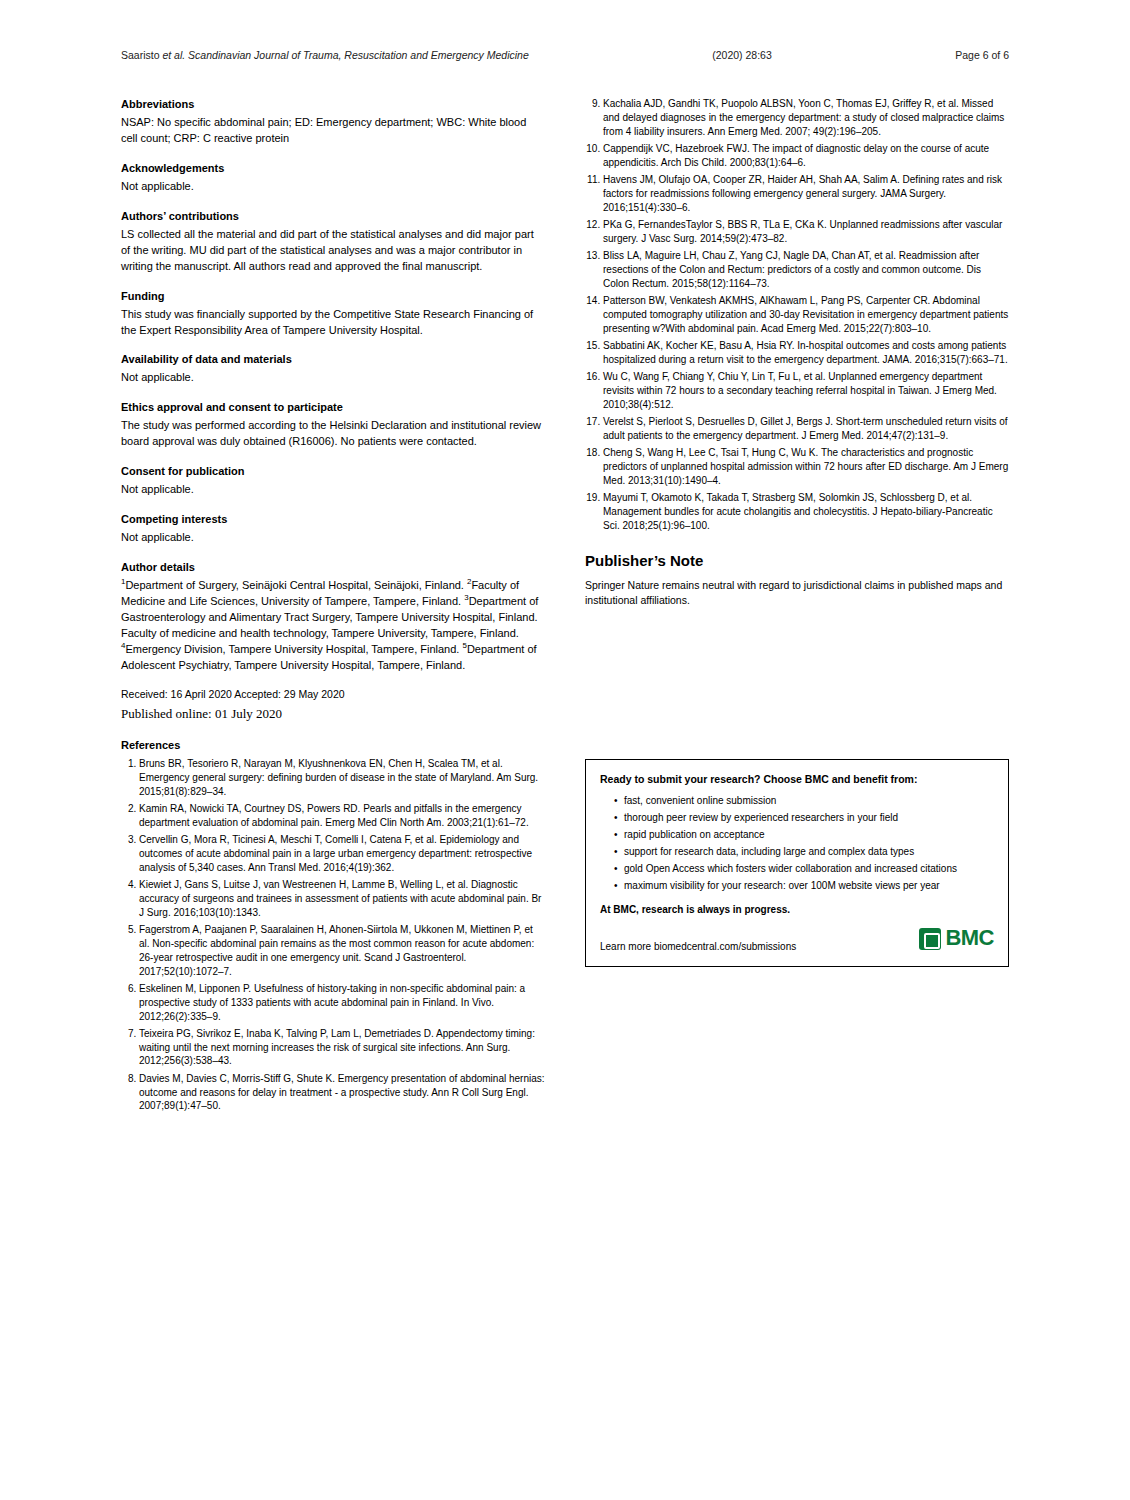Saaristo et al. Scandinavian Journal of Trauma, Resuscitation and Emergency Medicine
(2020) 28:63
Page 6 of 6
Abbreviations
NSAP: No specific abdominal pain; ED: Emergency department; WBC: White blood cell count; CRP: C reactive protein
Acknowledgements
Not applicable.
Authors’ contributions
LS collected all the material and did part of the statistical analyses and did major part of the writing. MU did part of the statistical analyses and was a major contributor in writing the manuscript. All authors read and approved the final manuscript.
Funding
This study was financially supported by the Competitive State Research Financing of the Expert Responsibility Area of Tampere University Hospital.
Availability of data and materials
Not applicable.
Ethics approval and consent to participate
The study was performed according to the Helsinki Declaration and institutional review board approval was duly obtained (R16006). No patients were contacted.
Consent for publication
Not applicable.
Competing interests
Not applicable.
Author details
1Department of Surgery, Seinäjoki Central Hospital, Seinäjoki, Finland. 2Faculty of Medicine and Life Sciences, University of Tampere, Tampere, Finland. 3Department of Gastroenterology and Alimentary Tract Surgery, Tampere University Hospital, Finland. Faculty of medicine and health technology, Tampere University, Tampere, Finland. 4Emergency Division, Tampere University Hospital, Tampere, Finland. 5Department of Adolescent Psychiatry, Tampere University Hospital, Tampere, Finland.
Received: 16 April 2020 Accepted: 29 May 2020
Published online: 01 July 2020
References
Bruns BR, Tesoriero R, Narayan M, Klyushnenkova EN, Chen H, Scalea TM, et al. Emergency general surgery: defining burden of disease in the state of Maryland. Am Surg. 2015;81(8):829–34.
Kamin RA, Nowicki TA, Courtney DS, Powers RD. Pearls and pitfalls in the emergency department evaluation of abdominal pain. Emerg Med Clin North Am. 2003;21(1):61–72.
Cervellin G, Mora R, Ticinesi A, Meschi T, Comelli I, Catena F, et al. Epidemiology and outcomes of acute abdominal pain in a large urban emergency department: retrospective analysis of 5,340 cases. Ann Transl Med. 2016;4(19):362.
Kiewiet J, Gans S, Luitse J, van Westreenen H, Lamme B, Welling L, et al. Diagnostic accuracy of surgeons and trainees in assessment of patients with acute abdominal pain. Br J Surg. 2016;103(10):1343.
Fagerstrom A, Paajanen P, Saaralainen H, Ahonen-Siirtola M, Ukkonen M, Miettinen P, et al. Non-specific abdominal pain remains as the most common reason for acute abdomen: 26-year retrospective audit in one emergency unit. Scand J Gastroenterol. 2017;52(10):1072–7.
Eskelinen M, Lipponen P. Usefulness of history-taking in non-specific abdominal pain: a prospective study of 1333 patients with acute abdominal pain in Finland. In Vivo. 2012;26(2):335–9.
Teixeira PG, Sivrikoz E, Inaba K, Talving P, Lam L, Demetriades D. Appendectomy timing: waiting until the next morning increases the risk of surgical site infections. Ann Surg. 2012;256(3):538–43.
Davies M, Davies C, Morris-Stiff G, Shute K. Emergency presentation of abdominal hernias: outcome and reasons for delay in treatment - a prospective study. Ann R Coll Surg Engl. 2007;89(1):47–50.
Kachalia AJD, Gandhi TK, Puopolo ALBSN, Yoon C, Thomas EJ, Griffey R, et al. Missed and delayed diagnoses in the emergency department: a study of closed malpractice claims from 4 liability insurers. Ann Emerg Med. 2007; 49(2):196–205.
Cappendijk VC, Hazebroek FWJ. The impact of diagnostic delay on the course of acute appendicitis. Arch Dis Child. 2000;83(1):64–6.
Havens JM, Olufajo OA, Cooper ZR, Haider AH, Shah AA, Salim A. Defining rates and risk factors for readmissions following emergency general surgery. JAMA Surgery. 2016;151(4):330–6.
PKa G, FernandesTaylor S, BBS R, TLa E, CKa K. Unplanned readmissions after vascular surgery. J Vasc Surg. 2014;59(2):473–82.
Bliss LA, Maguire LH, Chau Z, Yang CJ, Nagle DA, Chan AT, et al. Readmission after resections of the Colon and Rectum: predictors of a costly and common outcome. Dis Colon Rectum. 2015;58(12):1164–73.
Patterson BW, Venkatesh AKMHS, AlKhawam L, Pang PS, Carpenter CR. Abdominal computed tomography utilization and 30-day Revisitation in emergency department patients presenting w?With abdominal pain. Acad Emerg Med. 2015;22(7):803–10.
Sabbatini AK, Kocher KE, Basu A, Hsia RY. In-hospital outcomes and costs among patients hospitalized during a return visit to the emergency department. JAMA. 2016;315(7):663–71.
Wu C, Wang F, Chiang Y, Chiu Y, Lin T, Fu L, et al. Unplanned emergency department revisits within 72 hours to a secondary teaching referral hospital in Taiwan. J Emerg Med. 2010;38(4):512.
Verelst S, Pierloot S, Desruelles D, Gillet J, Bergs J. Short-term unscheduled return visits of adult patients to the emergency department. J Emerg Med. 2014;47(2):131–9.
Cheng S, Wang H, Lee C, Tsai T, Hung C, Wu K. The characteristics and prognostic predictors of unplanned hospital admission within 72 hours after ED discharge. Am J Emerg Med. 2013;31(10):1490–4.
Mayumi T, Okamoto K, Takada T, Strasberg SM, Solomkin JS, Schlossberg D, et al. Management bundles for acute cholangitis and cholecystitis. J Hepato-biliary-Pancreatic Sci. 2018;25(1):96–100.
Publisher’s Note
Springer Nature remains neutral with regard to jurisdictional claims in published maps and institutional affiliations.
Ready to submit your research? Choose BMC and benefit from:
fast, convenient online submission
thorough peer review by experienced researchers in your field
rapid publication on acceptance
support for research data, including large and complex data types
gold Open Access which fosters wider collaboration and increased citations
maximum visibility for your research: over 100M website views per year
At BMC, research is always in progress.
Learn more biomedcentral.com/submissions
BMC